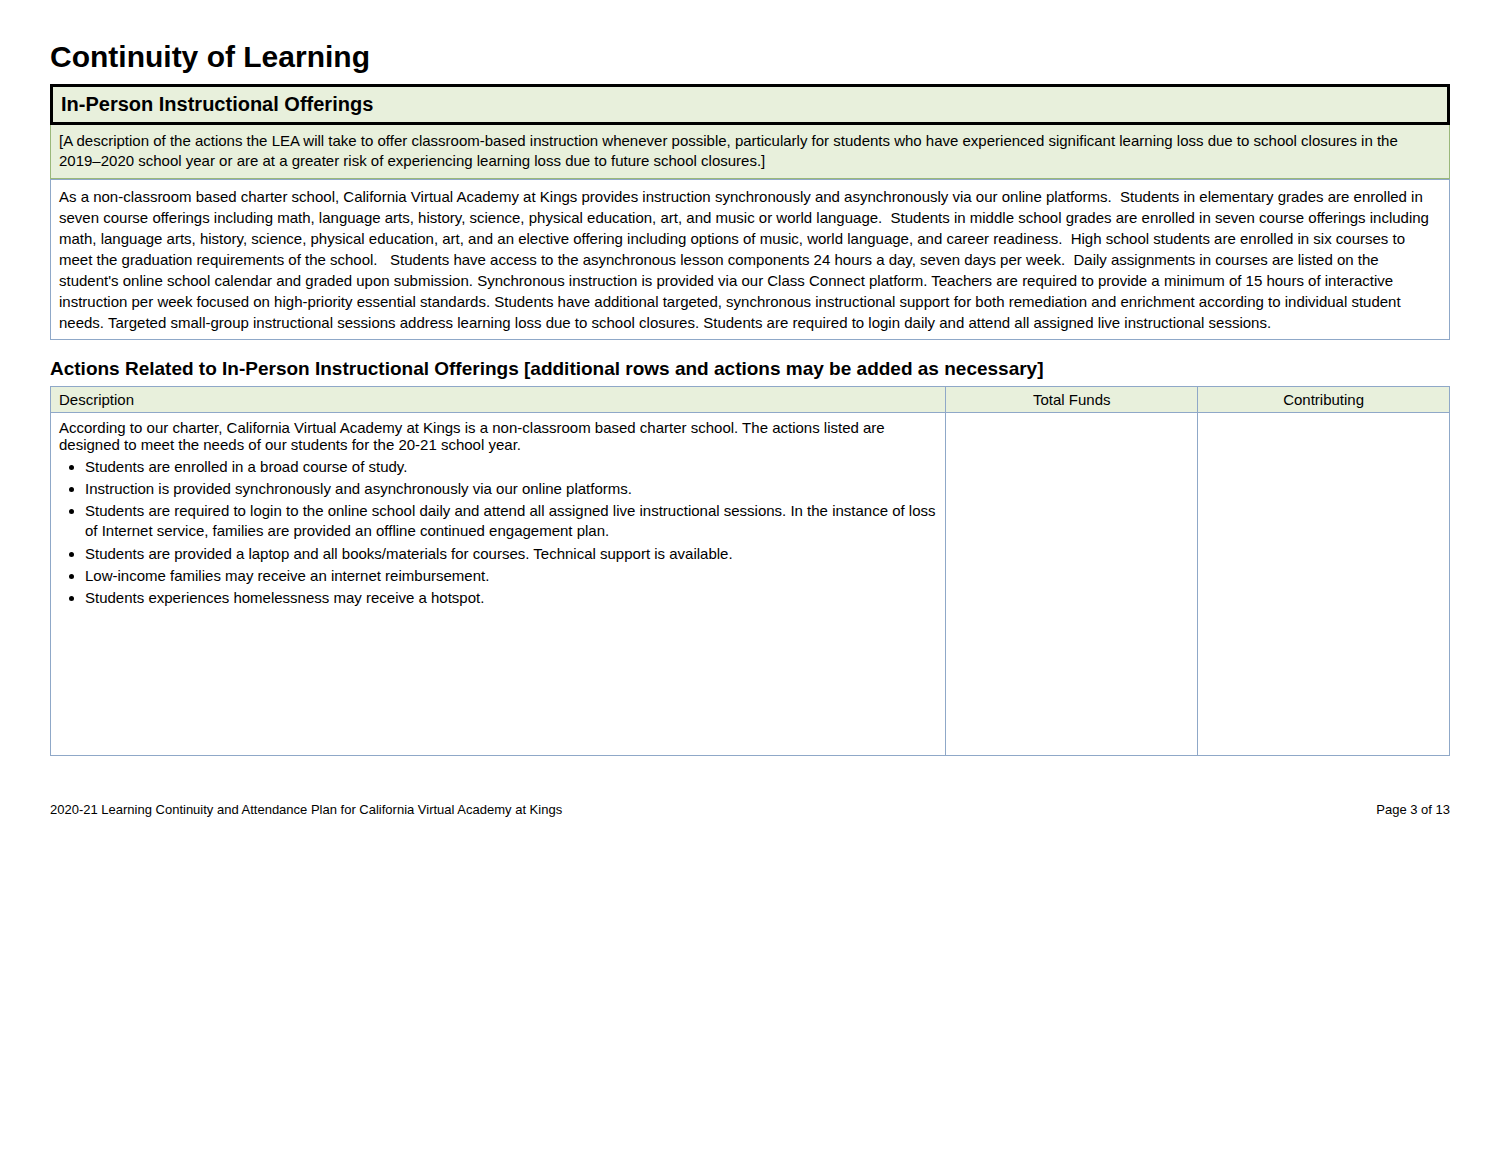Continuity of Learning
In-Person Instructional Offerings
[A description of the actions the LEA will take to offer classroom-based instruction whenever possible, particularly for students who have experienced significant learning loss due to school closures in the 2019–2020 school year or are at a greater risk of experiencing learning loss due to future school closures.]
As a non-classroom based charter school, California Virtual Academy at Kings provides instruction synchronously and asynchronously via our online platforms. Students in elementary grades are enrolled in seven course offerings including math, language arts, history, science, physical education, art, and music or world language. Students in middle school grades are enrolled in seven course offerings including math, language arts, history, science, physical education, art, and an elective offering including options of music, world language, and career readiness. High school students are enrolled in six courses to meet the graduation requirements of the school. Students have access to the asynchronous lesson components 24 hours a day, seven days per week. Daily assignments in courses are listed on the student's online school calendar and graded upon submission. Synchronous instruction is provided via our Class Connect platform. Teachers are required to provide a minimum of 15 hours of interactive instruction per week focused on high-priority essential standards. Students have additional targeted, synchronous instructional support for both remediation and enrichment according to individual student needs. Targeted small-group instructional sessions address learning loss due to school closures. Students are required to login daily and attend all assigned live instructional sessions.
Actions Related to In-Person Instructional Offerings [additional rows and actions may be added as necessary]
| Description | Total Funds | Contributing |
| --- | --- | --- |
| According to our charter, California Virtual Academy at Kings is a non-classroom based charter school. The actions listed are designed to meet the needs of our students for the 20-21 school year. Students are enrolled in a broad course of study. Instruction is provided synchronously and asynchronously via our online platforms. Students are required to login to the online school daily and attend all assigned live instructional sessions. In the instance of loss of Internet service, families are provided an offline continued engagement plan. Students are provided a laptop and all books/materials for courses. Technical support is available. Low-income families may receive an internet reimbursement. Students experiences homelessness may receive a hotspot. | | |
2020-21 Learning Continuity and Attendance Plan for California Virtual Academy at Kings Page 3 of 13